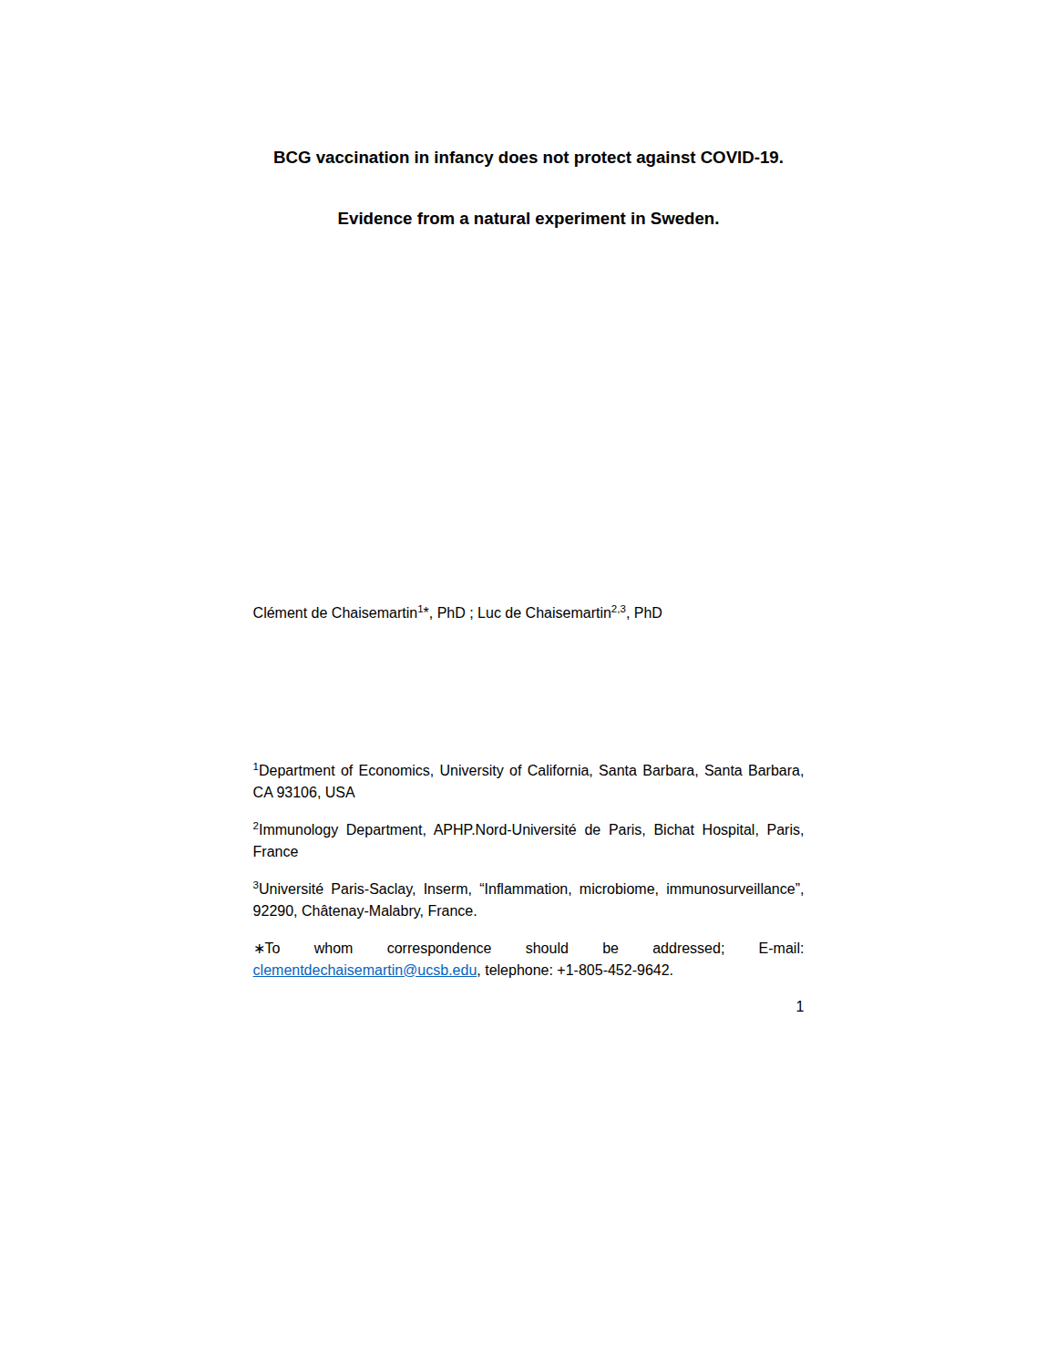BCG vaccination in infancy does not protect against COVID-19. Evidence from a natural experiment in Sweden.
Clément de Chaisemartin1*, PhD ; Luc de Chaisemartin2,3, PhD
1Department of Economics, University of California, Santa Barbara, Santa Barbara, CA 93106, USA
2Immunology Department, APHP.Nord-Université de Paris, Bichat Hospital, Paris, France
3Université Paris-Saclay, Inserm, “Inflammation, microbiome, immunosurveillance”, 92290, Châtenay-Malabry, France.
∗To whom correspondence should be addressed; E-mail: clementdechaisemartin@ucsb.edu, telephone: +1-805-452-9642.
1